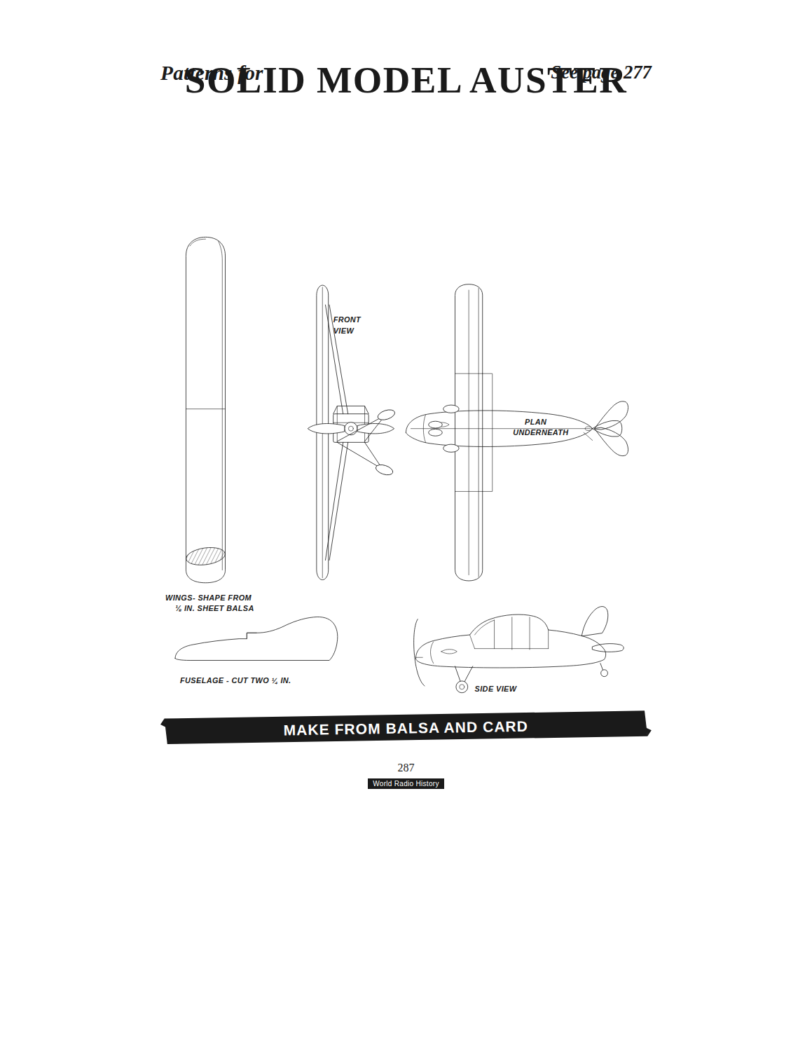Patterns for
See page 277
SOLID MODEL AUSTER
WINGS- SHAPE FROM ⅛ IN. SHEET BALSA FRONT VIEW PLAN UNDERNEATH FUSELAGE - CUT TWO ¼ IN. SIDE VIEW
MAKE FROM BALSA AND CARD
287
World Radio History